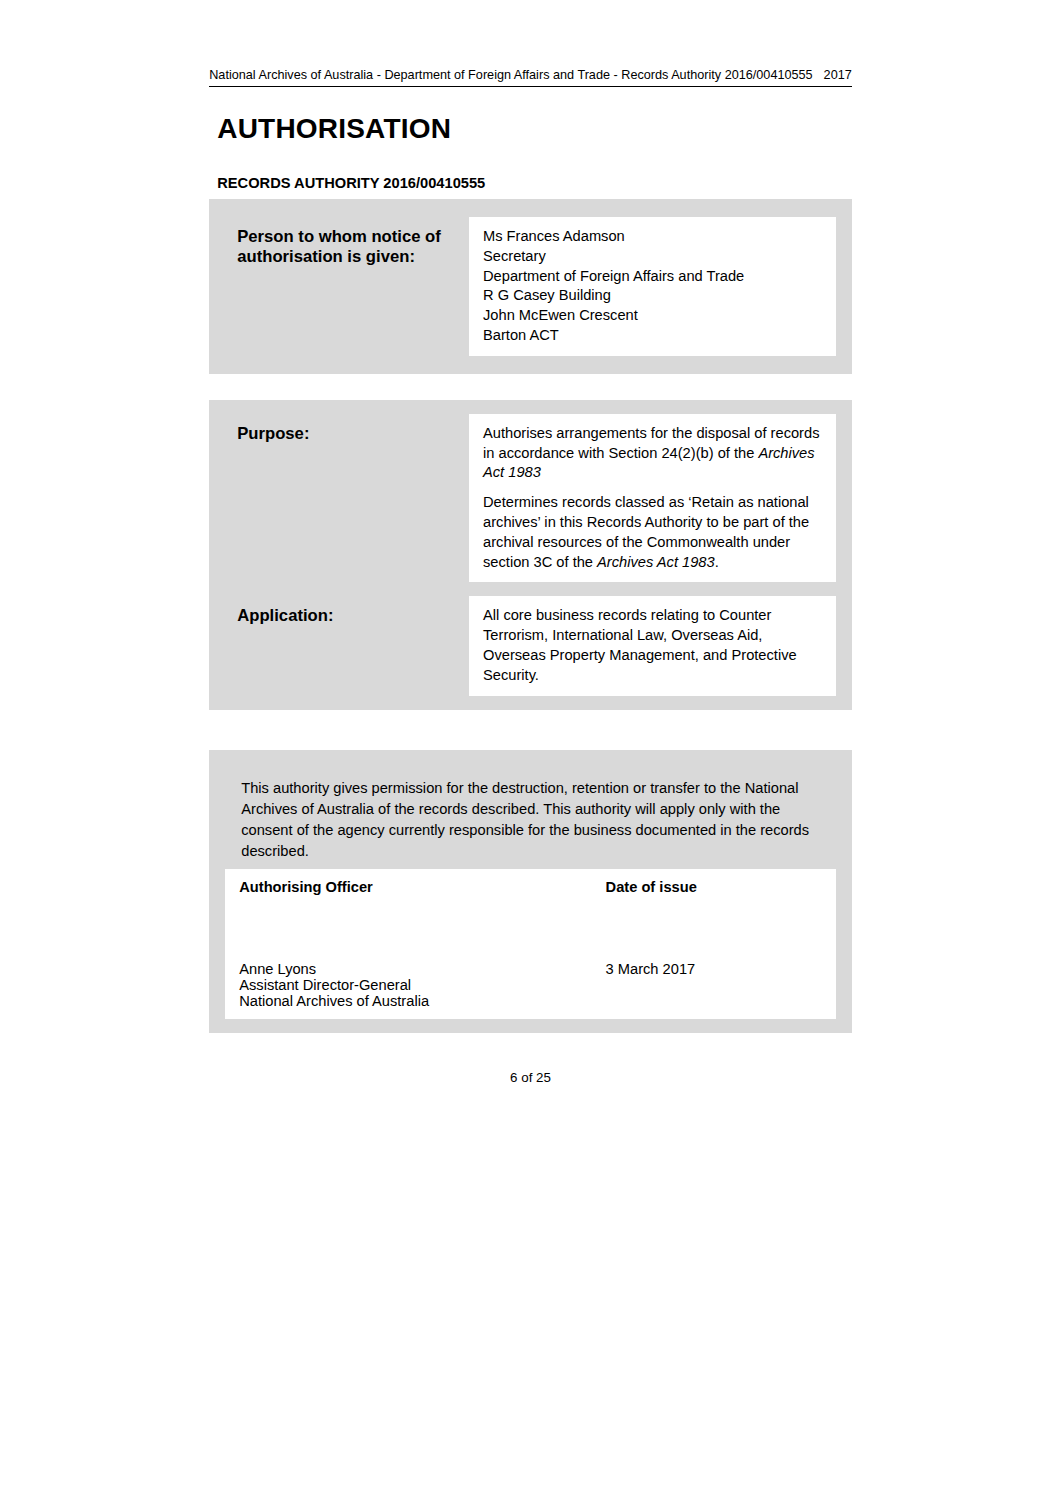National Archives of Australia - Department of Foreign Affairs and Trade - Records Authority 2016/00410555 2017
AUTHORISATION
RECORDS AUTHORITY 2016/00410555
Person to whom notice of authorisation is given:
Ms Frances Adamson
Secretary
Department of Foreign Affairs and Trade
R G Casey Building
John McEwen Crescent
Barton ACT
Purpose:
Authorises arrangements for the disposal of records in accordance with Section 24(2)(b) of the Archives Act 1983
Determines records classed as ‘Retain as national archives’ in this Records Authority to be part of the archival resources of the Commonwealth under section 3C of the Archives Act 1983.
Application:
All core business records relating to Counter Terrorism, International Law, Overseas Aid, Overseas Property Management, and Protective Security.
This authority gives permission for the destruction, retention or transfer to the National Archives of Australia of the records described. This authority will apply only with the consent of the agency currently responsible for the business documented in the records described.
| Authorising Officer | Date of issue |
| Anne Lyons Assistant Director-General National Archives of Australia | 3 March 2017 |
6 of 25